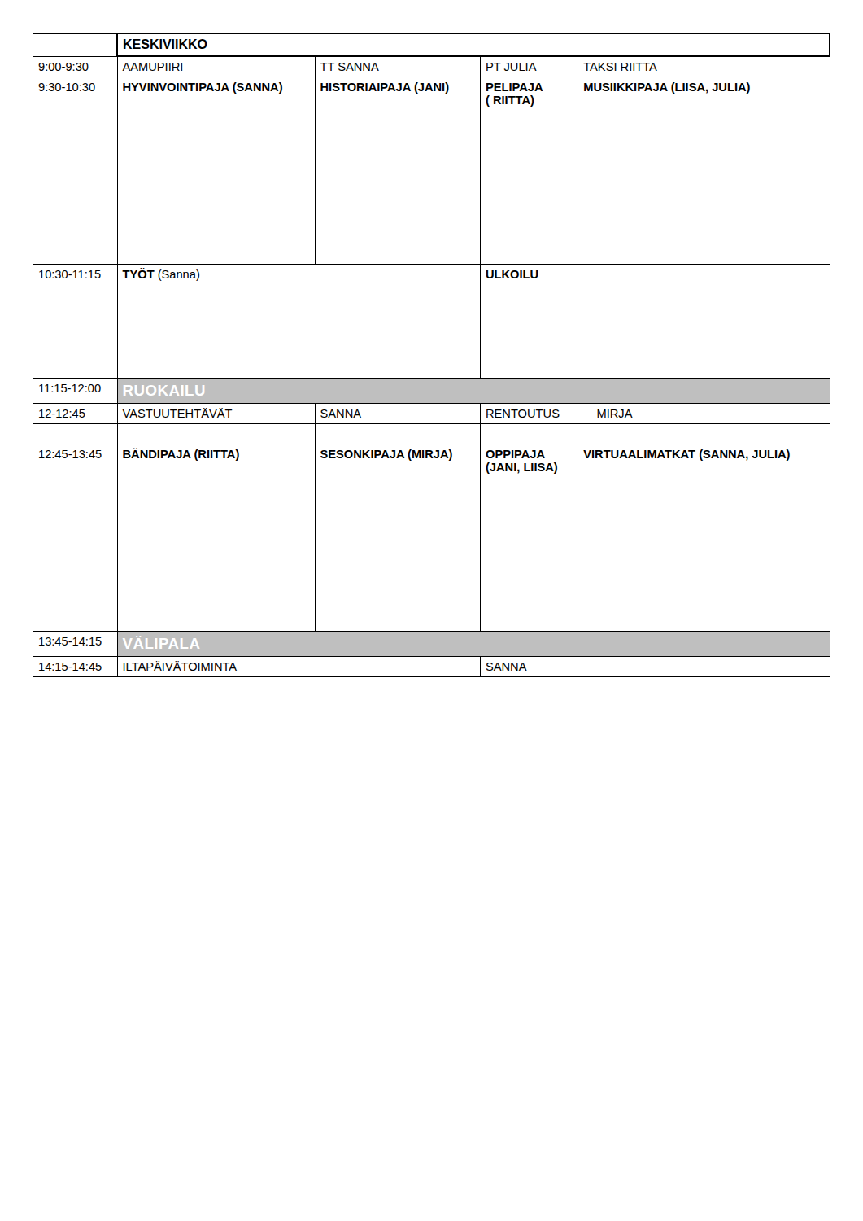| | KESKIVIIKKO |
| 9:00-9:30 | AAMUPIIRI | TT SANNA | PT JULIA | TAKSI RIITTA |
| 9:30-10:30 | HYVINVOINTIPAJA (SANNA) | HISTORIAIPAJA (JANI) | PELIPAJA ( RIITTA) | MUSIIKKIPAJA (LIISA, JULIA) |
| 10:30-11:15 | TYÖT (Sanna) | ULKOILU |
| 11:15-12:00 | RUOKAILU |
| 12-12:45 | VASTUUTEHTÄVÄT | SANNA | RENTOUTUS | MIRJA |
| 12:45-13:45 | BÄNDIPAJA (RIITTA) | SESONKIPAJA (MIRJA) | OPPIPAJA (JANI, LIISA) | VIRTUAALIMATKAT (SANNA, JULIA) |
| 13:45-14:15 | VÄLIPALA |
| 14:15-14:45 | ILTAPÄIVÄTOIMINTA | SANNA |